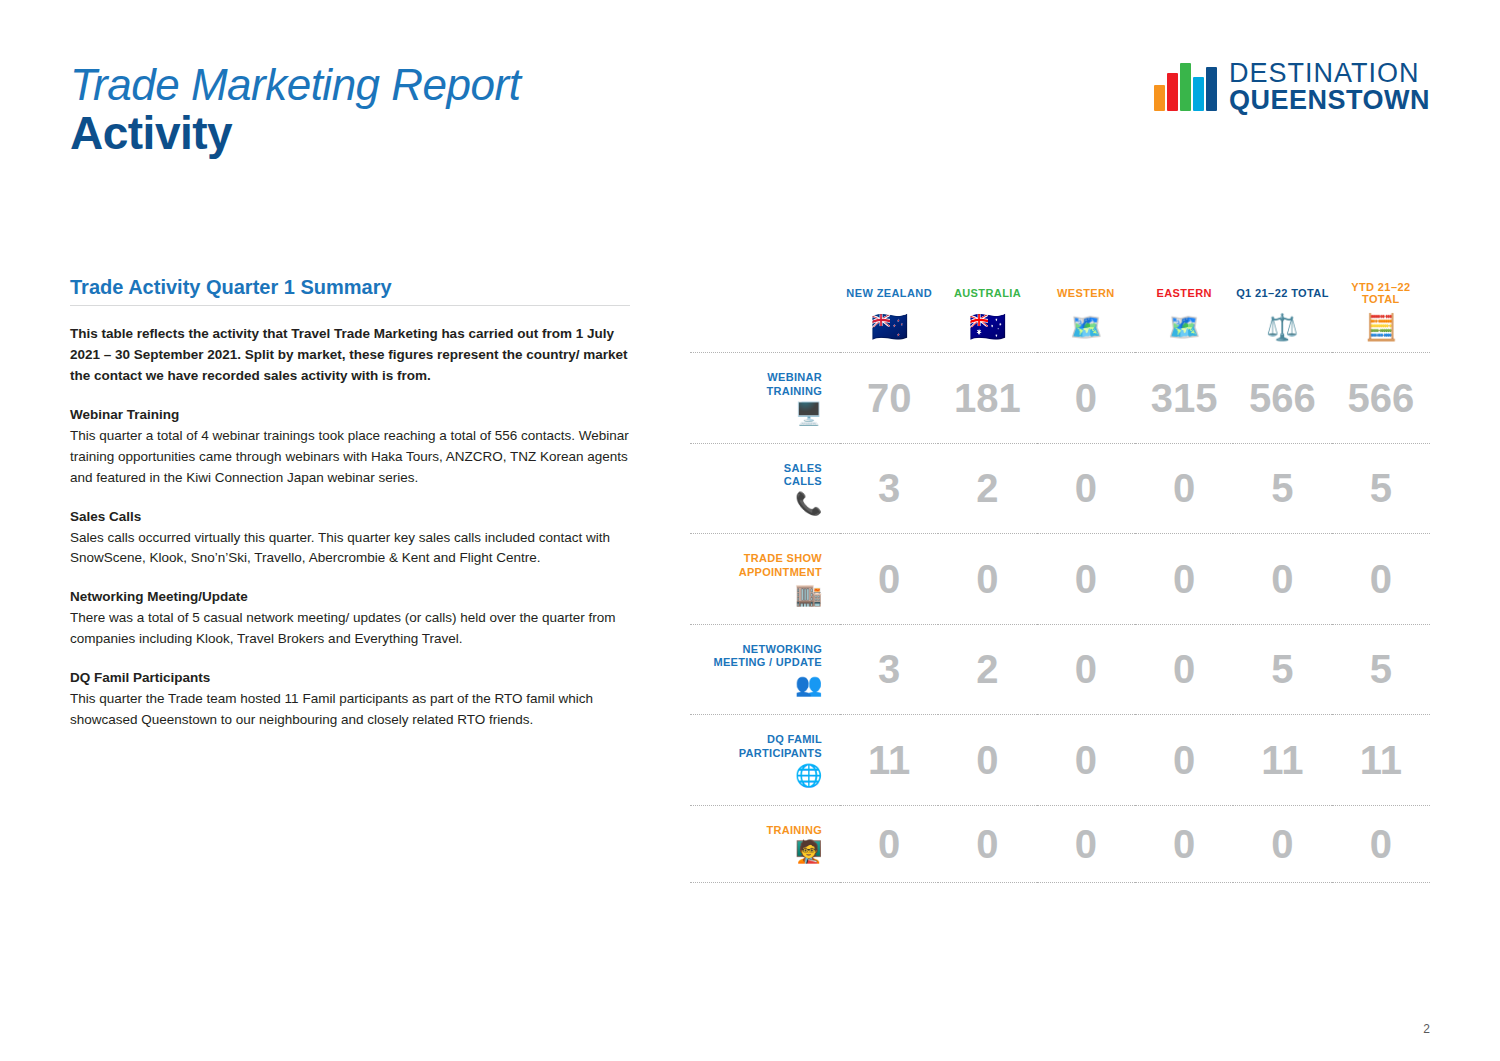Trade Marketing Report
Activity
DESTINATION
QUEENSTOWN
Trade Activity Quarter 1 Summary
This table reflects the activity that Travel Trade Marketing has carried out from 1 July 2021 – 30 September 2021. Split by market, these figures represent the country/ market the contact we have recorded sales activity with is from.
Webinar Training
This quarter a total of 4 webinar trainings took place reaching a total of 556 contacts. Webinar training opportunities came through webinars with Haka Tours, ANZCRO, TNZ Korean agents and featured in the Kiwi Connection Japan webinar series.
Sales Calls
Sales calls occurred virtually this quarter. This quarter key sales calls included contact with SnowScene, Klook, Sno’n’Ski, Travello, Abercrombie & Kent and Flight Centre.
Networking Meeting/Update
There was a total of 5 casual network meeting/ updates (or calls) held over the quarter from companies including Klook, Travel Brokers and Everything Travel.
DQ Famil Participants
This quarter the Trade team hosted 11 Famil participants as part of the RTO famil which showcased Queenstown to our neighbouring and closely related RTO friends.
| | NEW ZEALAND | AUSTRALIA | WESTERN | EASTERN | Q1 21–22 TOTAL | YTD 21–22 TOTAL |
| --- | --- | --- | --- | --- | --- | --- |
| | 🇳🇿 | 🇦🇺 | 🗺️ | 🗺️ | ⚖️ | 🧮 |
| WEBINAR TRAINING 🖥️ | 70 | 181 | 0 | 315 | 566 | 566 |
| SALES CALLS 📞 | 3 | 2 | 0 | 0 | 5 | 5 |
| TRADE SHOW APPOINTMENT 🏬 | 0 | 0 | 0 | 0 | 0 | 0 |
| NETWORKING MEETING / UPDATE 👥 | 3 | 2 | 0 | 0 | 5 | 5 |
| DQ FAMIL PARTICIPANTS 🌐 | 11 | 0 | 0 | 0 | 11 | 11 |
| TRAINING 🧑‍🏫 | 0 | 0 | 0 | 0 | 0 | 0 |
2